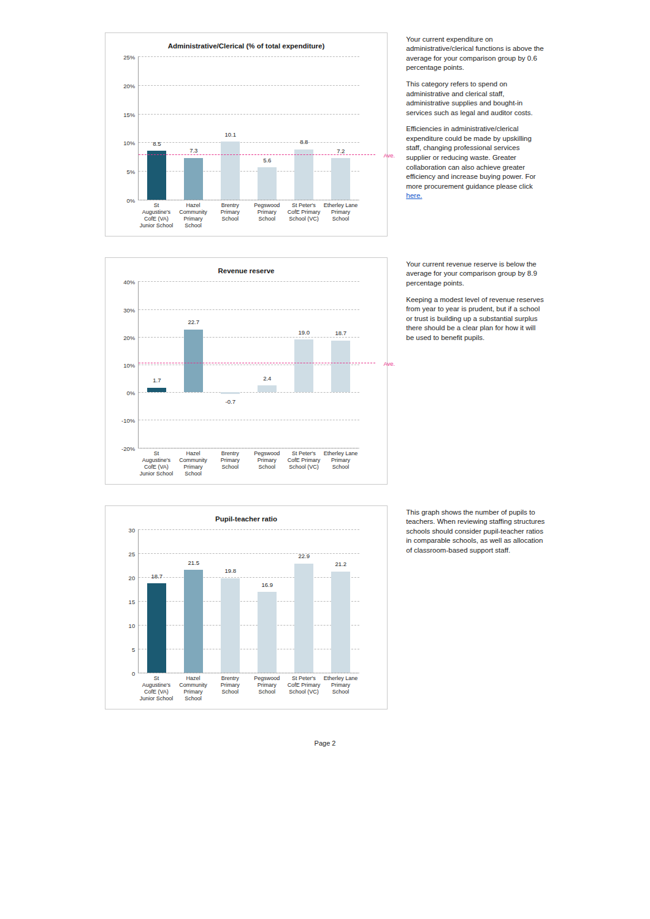Administrative/Clerical (% of total expenditure)
25%
20%
15%
10%
5%
0%
Ave.
8.5
7.3
10.1
5.6
8.8
7.2
St Augustine's CofE (VA) Junior School
Hazel Community Primary School
Brentry Primary School
Pegswood Primary School
St Peter's CofE Primary School (VC)
Etherley Lane Primary School
Your current expenditure on administrative/clerical functions is above the average for your comparison group by 0.6 percentage points.
This category refers to spend on administrative and clerical staff, administrative supplies and bought-in services such as legal and auditor costs.
Efficiencies in administrative/clerical expenditure could be made by upskilling staff, changing professional services supplier or reducing waste. Greater collaboration can also achieve greater efficiency and increase buying power. For more procurement guidance please click here.
Revenue reserve
40%
30%
20%
10%
0%
-10%
-20%
Ave.
1.7
22.7
-0.7
2.4
19.0
18.7
St Augustine's CofE (VA) Junior School
Hazel Community Primary School
Brentry Primary School
Pegswood Primary School
St Peter's CofE Primary School (VC)
Etherley Lane Primary School
Your current revenue reserve is below the average for your comparison group by 8.9 percentage points.
Keeping a modest level of revenue reserves from year to year is prudent, but if a school or trust is building up a substantial surplus there should be a clear plan for how it will be used to benefit pupils.
Pupil-teacher ratio
30
25
20
15
10
5
0
18.7
21.5
19.8
16.9
22.9
21.2
St Augustine's CofE (VA) Junior School
Hazel Community Primary School
Brentry Primary School
Pegswood Primary School
St Peter's CofE Primary School (VC)
Etherley Lane Primary School
This graph shows the number of pupils to teachers. When reviewing staffing structures schools should consider pupil-teacher ratios in comparable schools, as well as allocation of classroom-based support staff.
Page 2